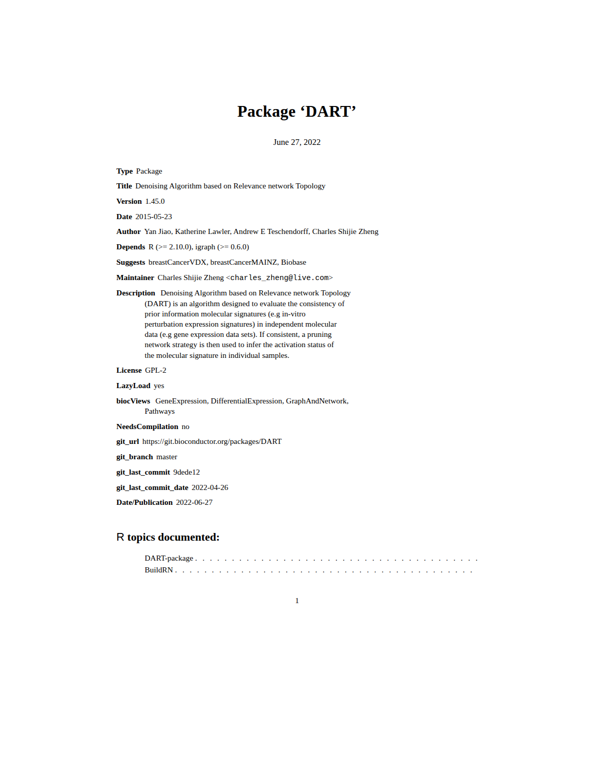Package ‘DART’
June 27, 2022
Type
Package
Title
Denoising Algorithm based on Relevance network Topology
Version
1.45.0
Date
2015-05-23
Author
Yan Jiao, Katherine Lawler, Andrew E Teschendorff, Charles Shijie Zheng
Depends
R (>= 2.10.0), igraph (>= 0.6.0)
Suggests
breastCancerVDX, breastCancerMAINZ, Biobase
Maintainer
Charles Shijie Zheng <charles_zheng@live.com>
Description
Denoising Algorithm based on Relevance network Topology
(DART) is an algorithm designed to evaluate the consistency of
prior information molecular signatures (e.g in-vitro
perturbation expression signatures) in independent molecular
data (e.g gene expression data sets). If consistent, a pruning
network strategy is then used to infer the activation status of
the molecular signature in individual samples.
License
GPL-2
LazyLoad
yes
biocViews
GeneExpression, DifferentialExpression, GraphAndNetwork,
Pathways
NeedsCompilation
no
git_url
https://git.bioconductor.org/packages/DART
git_branch
master
git_last_commit
9dede12
git_last_commit_date
2022-04-26
Date/Publication
2022-06-27
R topics documented:
DART-package . . . . . . . . . . . . . . . . . . . . . . . . . . . . . . . . . . . . . . . . . . 2
BuildRN . . . . . . . . . . . . . . . . . . . . . . . . . . . . . . . . . . . . . . . . . . . . . 4
1